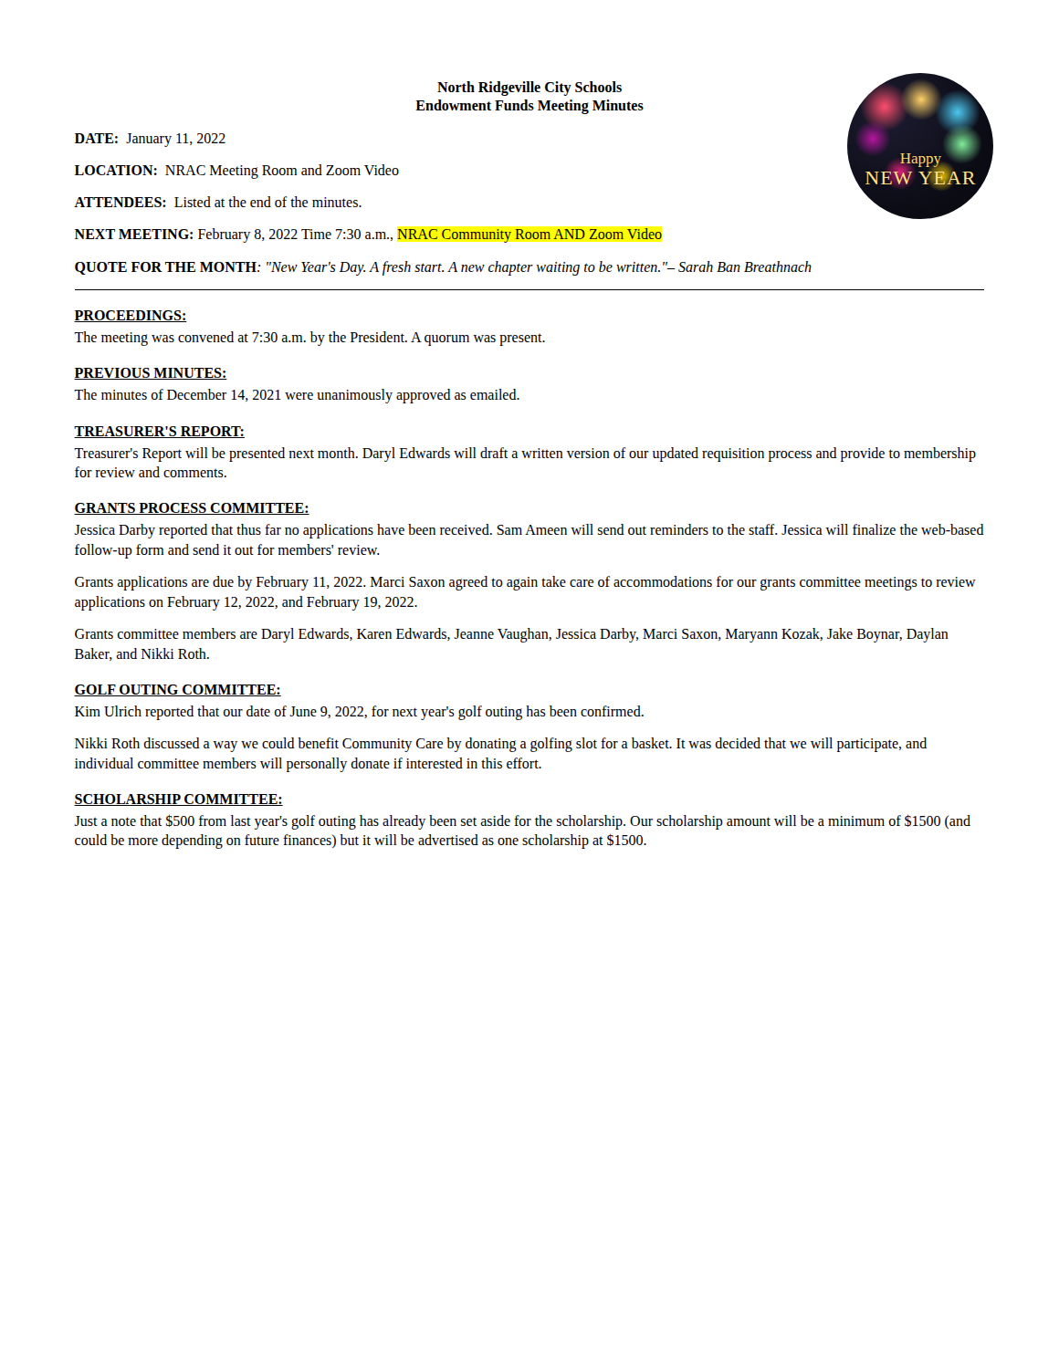Happy NEW YEAR
North Ridgeville City Schools
Endowment Funds Meeting Minutes
DATE: January 11, 2022
LOCATION: NRAC Meeting Room and Zoom Video
ATTENDEES: Listed at the end of the minutes.
NEXT MEETING: February 8, 2022 Time 7:30 a.m., NRAC Community Room AND Zoom Video
QUOTE FOR THE MONTH: "New Year's Day. A fresh start. A new chapter waiting to be written."– Sarah Ban Breathnach
PROCEEDINGS:
The meeting was convened at 7:30 a.m. by the President. A quorum was present.
PREVIOUS MINUTES:
The minutes of December 14, 2021 were unanimously approved as emailed.
TREASURER'S REPORT:
Treasurer's Report will be presented next month. Daryl Edwards will draft a written version of our updated requisition process and provide to membership for review and comments.
GRANTS PROCESS COMMITTEE:
Jessica Darby reported that thus far no applications have been received. Sam Ameen will send out reminders to the staff. Jessica will finalize the web-based follow-up form and send it out for members' review.
Grants applications are due by February 11, 2022. Marci Saxon agreed to again take care of accommodations for our grants committee meetings to review applications on February 12, 2022, and February 19, 2022.
Grants committee members are Daryl Edwards, Karen Edwards, Jeanne Vaughan, Jessica Darby, Marci Saxon, Maryann Kozak, Jake Boynar, Daylan Baker, and Nikki Roth.
GOLF OUTING COMMITTEE:
Kim Ulrich reported that our date of June 9, 2022, for next year's golf outing has been confirmed.
Nikki Roth discussed a way we could benefit Community Care by donating a golfing slot for a basket. It was decided that we will participate, and individual committee members will personally donate if interested in this effort.
SCHOLARSHIP COMMITTEE:
Just a note that $500 from last year's golf outing has already been set aside for the scholarship. Our scholarship amount will be a minimum of $1500 (and could be more depending on future finances) but it will be advertised as one scholarship at $1500.